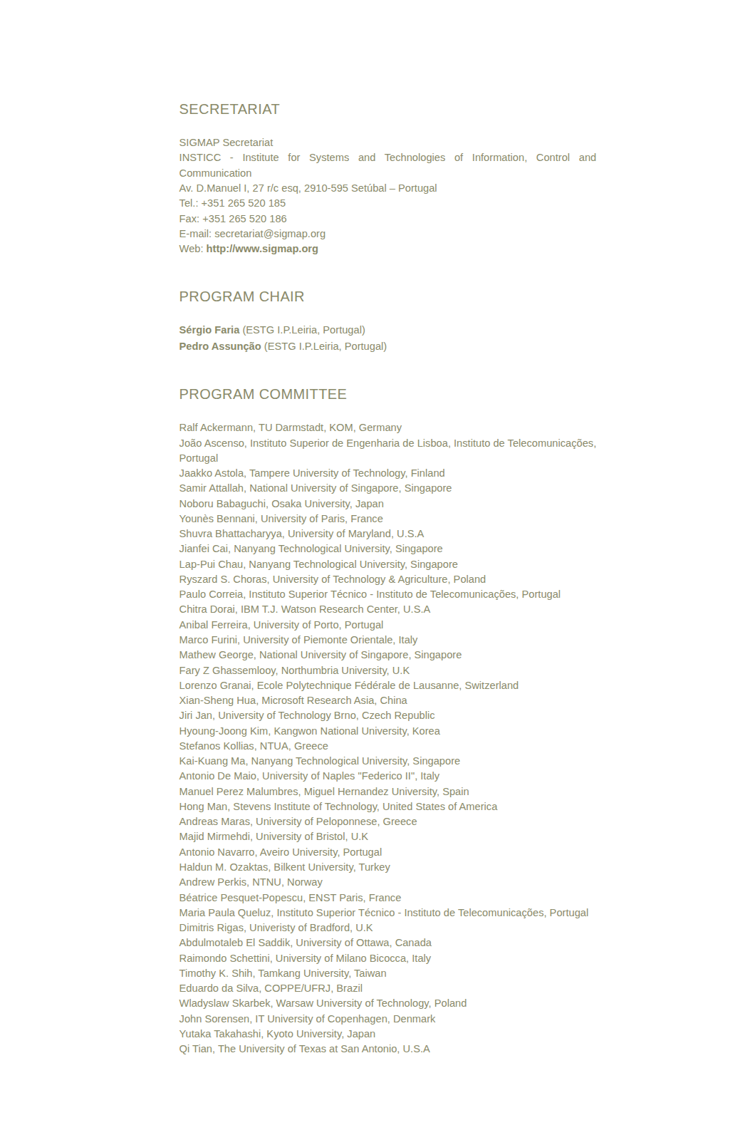SECRETARIAT
SIGMAP Secretariat
INSTICC - Institute for Systems and Technologies of Information, Control and Communication
Av. D.Manuel I, 27 r/c esq, 2910-595 Setúbal – Portugal
Tel.: +351 265 520 185
Fax: +351 265 520 186
E-mail: secretariat@sigmap.org
Web: http://www.sigmap.org
PROGRAM CHAIR
Sérgio Faria (ESTG I.P.Leiria, Portugal)
Pedro Assunção (ESTG I.P.Leiria, Portugal)
PROGRAM COMMITTEE
Ralf Ackermann, TU Darmstadt, KOM, Germany
João Ascenso, Instituto Superior de Engenharia de Lisboa, Instituto de Telecomunicações, Portugal
Jaakko Astola, Tampere University of Technology, Finland
Samir Attallah, National University of Singapore, Singapore
Noboru Babaguchi, Osaka University, Japan
Younès Bennani, University of Paris, France
Shuvra Bhattacharyya, University of Maryland, U.S.A
Jianfei Cai, Nanyang Technological University, Singapore
Lap-Pui Chau, Nanyang Technological University, Singapore
Ryszard S. Choras, University of Technology & Agriculture, Poland
Paulo Correia, Instituto Superior Técnico - Instituto de Telecomunicações, Portugal
Chitra Dorai, IBM T.J. Watson Research Center, U.S.A
Anibal Ferreira, University of Porto, Portugal
Marco Furini, University of Piemonte Orientale, Italy
Mathew George, National University of Singapore, Singapore
Fary Z Ghassemlooy, Northumbria University, U.K
Lorenzo Granai, Ecole Polytechnique Fédérale de Lausanne, Switzerland
Xian-Sheng Hua, Microsoft Research Asia, China
Jiri Jan, University of Technology Brno, Czech Republic
Hyoung-Joong Kim, Kangwon National University, Korea
Stefanos Kollias, NTUA, Greece
Kai-Kuang Ma, Nanyang Technological University, Singapore
Antonio De Maio, University of Naples "Federico II", Italy
Manuel Perez Malumbres, Miguel Hernandez University, Spain
Hong Man, Stevens Institute of Technology, United States of America
Andreas Maras, University of Peloponnese, Greece
Majid Mirmehdi, University of Bristol, U.K
Antonio Navarro, Aveiro University, Portugal
Haldun M. Ozaktas, Bilkent University, Turkey
Andrew Perkis, NTNU, Norway
Béatrice Pesquet-Popescu, ENST Paris, France
Maria Paula Queluz, Instituto Superior Técnico - Instituto de Telecomunicações, Portugal
Dimitris Rigas, Univeristy of Bradford, U.K
Abdulmotaleb El Saddik, University of Ottawa, Canada
Raimondo Schettini, University of Milano Bicocca, Italy
Timothy K. Shih, Tamkang University, Taiwan
Eduardo da Silva, COPPE/UFRJ, Brazil
Wladyslaw Skarbek, Warsaw University of Technology, Poland
John Sorensen, IT University of Copenhagen, Denmark
Yutaka Takahashi, Kyoto University, Japan
Qi Tian, The University of Texas at San Antonio, U.S.A